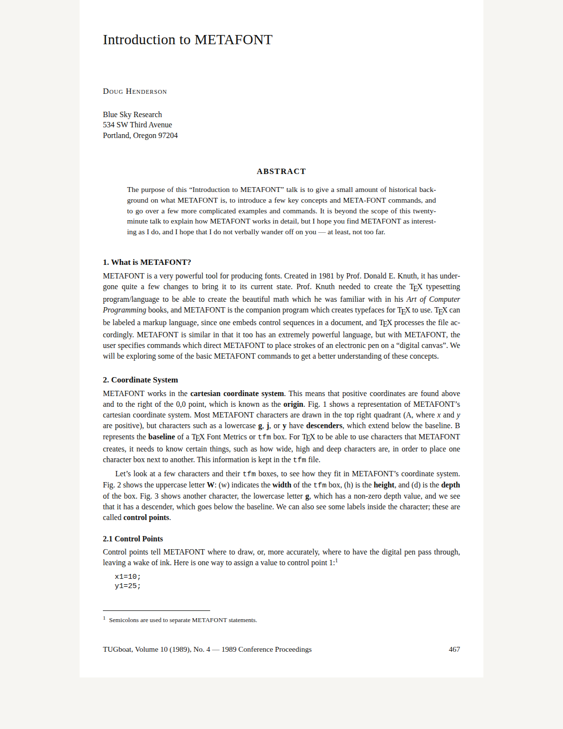Introduction to METAFONT
Doug Henderson
Blue Sky Research
534 SW Third Avenue
Portland, Oregon 97204
ABSTRACT
The purpose of this “Introduction to METAFONT” talk is to give a small amount of historical background on what METAFONT is, to introduce a few key concepts and META-FONT commands, and to go over a few more complicated examples and commands. It is beyond the scope of this twenty-minute talk to explain how METAFONT works in detail, but I hope you find METAFONT as interesting as I do, and I hope that I do not verbally wander off on you — at least, not too far.
1. What is METAFONT?
METAFONT is a very powerful tool for producing fonts. Created in 1981 by Prof. Donald E. Knuth, it has undergone quite a few changes to bring it to its current state. Prof. Knuth needed to create the TEX typesetting program/language to be able to create the beautiful math which he was familiar with in his Art of Computer Programming books, and METAFONT is the companion program which creates typefaces for TEX to use. TEX can be labeled a markup language, since one embeds control sequences in a document, and TEX processes the file accordingly. METAFONT is similar in that it too has an extremely powerful language, but with METAFONT, the user specifies commands which direct METAFONT to place strokes of an electronic pen on a “digital canvas”. We will be exploring some of the basic METAFONT commands to get a better understanding of these concepts.
2. Coordinate System
METAFONT works in the cartesian coordinate system. This means that positive coordinates are found above and to the right of the 0,0 point, which is known as the origin. Fig. 1 shows a representation of METAFONT’s cartesian coordinate system. Most METAFONT characters are drawn in the top right quadrant (A, where x and y are positive), but characters such as a lowercase g, j, or y have descenders, which extend below the baseline. B represents the baseline of a TEX Font Metrics or tfm box. For TEX to be able to use characters that METAFONT creates, it needs to know certain things, such as how wide, high and deep characters are, in order to place one character box next to another. This information is kept in the tfm file.
Let’s look at a few characters and their tfm boxes, to see how they fit in METAFONT’s coordinate system. Fig. 2 shows the uppercase letter W: (w) indicates the width of the tfm box, (h) is the height, and (d) is the depth of the box. Fig. 3 shows another character, the lowercase letter g, which has a non-zero depth value, and we see that it has a descender, which goes below the baseline. We can also see some labels inside the character; these are called control points.
2.1 Control Points
Control points tell METAFONT where to draw, or, more accurately, where to have the digital pen pass through, leaving a wake of ink. Here is one way to assign a value to control point 1:1
x1=10;
y1=25;
1 Semicolons are used to separate METAFONT statements.
TUGboat, Volume 10 (1989), No. 4 — 1989 Conference Proceedings 467